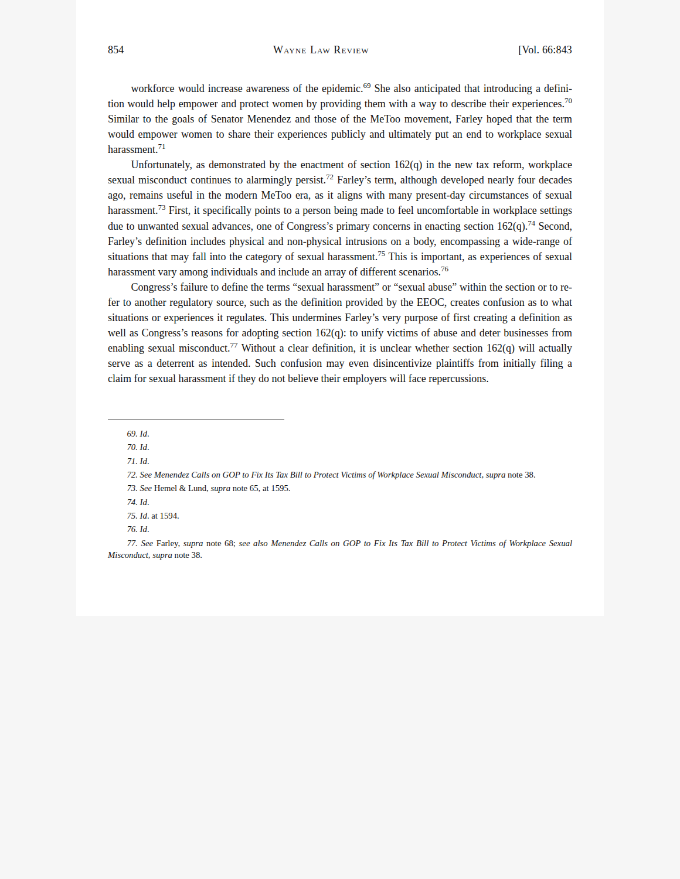854 Wayne Law Review [Vol. 66:843
workforce would increase awareness of the epidemic.69 She also anticipated that introducing a definition would help empower and protect women by providing them with a way to describe their experiences.70 Similar to the goals of Senator Menendez and those of the MeToo movement, Farley hoped that the term would empower women to share their experiences publicly and ultimately put an end to workplace sexual harassment.71
Unfortunately, as demonstrated by the enactment of section 162(q) in the new tax reform, workplace sexual misconduct continues to alarmingly persist.72 Farley’s term, although developed nearly four decades ago, remains useful in the modern MeToo era, as it aligns with many present-day circumstances of sexual harassment.73 First, it specifically points to a person being made to feel uncomfortable in workplace settings due to unwanted sexual advances, one of Congress’s primary concerns in enacting section 162(q).74 Second, Farley’s definition includes physical and non-physical intrusions on a body, encompassing a wide-range of situations that may fall into the category of sexual harassment.75 This is important, as experiences of sexual harassment vary among individuals and include an array of different scenarios.76
Congress’s failure to define the terms “sexual harassment” or “sexual abuse” within the section or to refer to another regulatory source, such as the definition provided by the EEOC, creates confusion as to what situations or experiences it regulates. This undermines Farley’s very purpose of first creating a definition as well as Congress’s reasons for adopting section 162(q): to unify victims of abuse and deter businesses from enabling sexual misconduct.77 Without a clear definition, it is unclear whether section 162(q) will actually serve as a deterrent as intended. Such confusion may even disincentivize plaintiffs from initially filing a claim for sexual harassment if they do not believe their employers will face repercussions.
Id.
Id.
Id.
See Menendez Calls on GOP to Fix Its Tax Bill to Protect Victims of Workplace Sexual Misconduct, supra note 38.
See Hemel & Lund, supra note 65, at 1595.
Id.
Id. at 1594.
Id.
See Farley, supra note 68; see also Menendez Calls on GOP to Fix Its Tax Bill to Protect Victims of Workplace Sexual Misconduct, supra note 38.